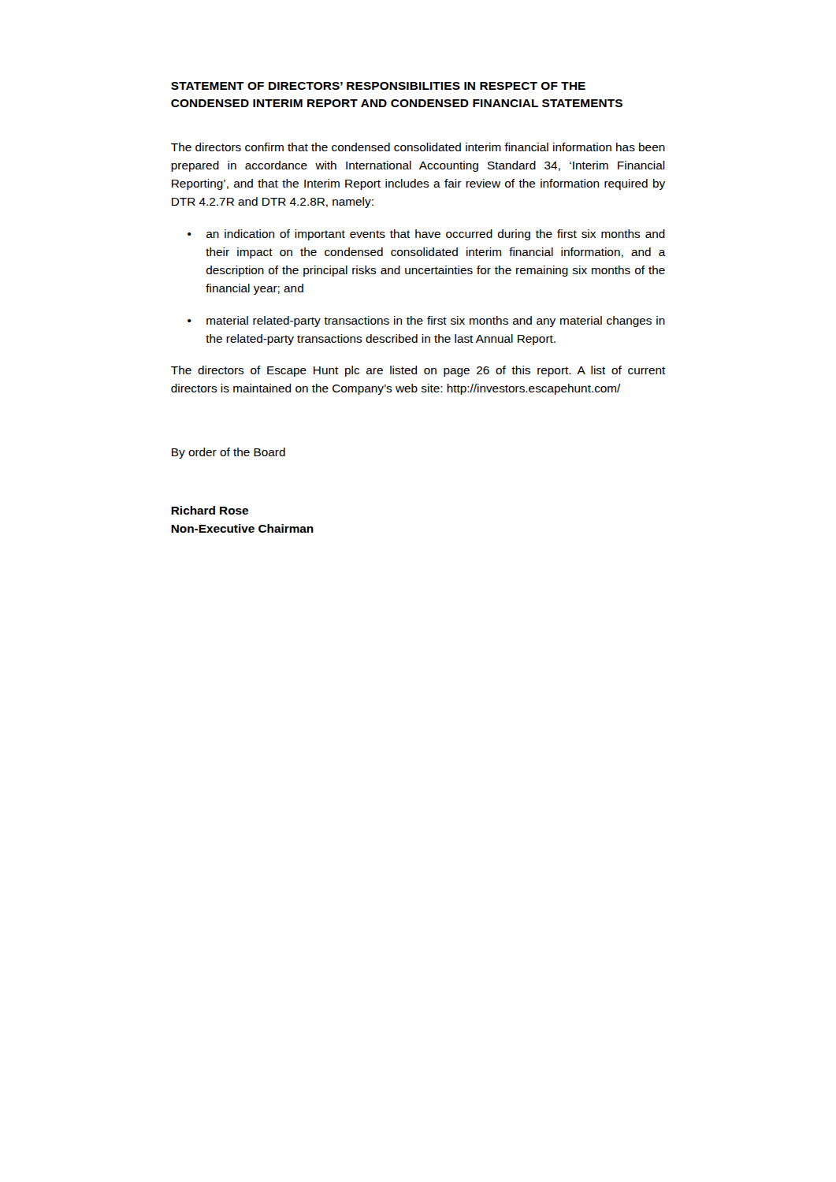Statement of Directors’ Responsibilities in respect of the Condensed Interim Report and Condensed Financial Statements
The directors confirm that the condensed consolidated interim financial information has been prepared in accordance with International Accounting Standard 34, ‘Interim Financial Reporting’, and that the Interim Report includes a fair review of the information required by DTR 4.2.7R and DTR 4.2.8R, namely:
an indication of important events that have occurred during the first six months and their impact on the condensed consolidated interim financial information, and a description of the principal risks and uncertainties for the remaining six months of the financial year; and
material related-party transactions in the first six months and any material changes in the related-party transactions described in the last Annual Report.
The directors of Escape Hunt plc are listed on page 26 of this report. A list of current directors is maintained on the Company’s web site: http://investors.escapehunt.com/
By order of the Board
Richard Rose
Non-Executive Chairman